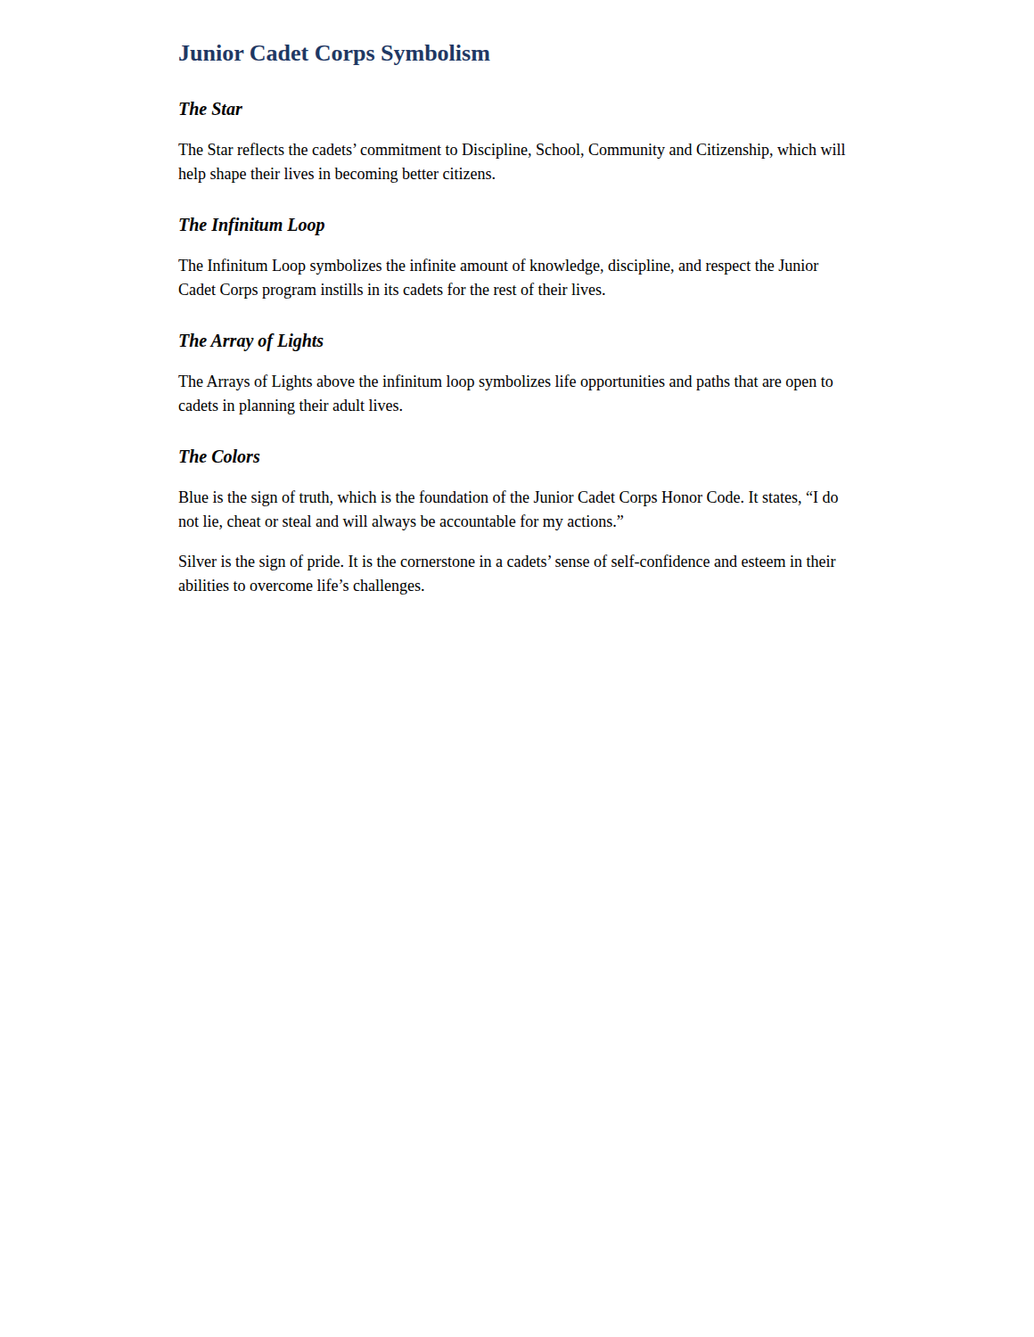Junior Cadet Corps Symbolism
The Star
The Star reflects the cadets’ commitment to Discipline, School, Community and Citizenship, which will help shape their lives in becoming better citizens.
The Infinitum Loop
The Infinitum Loop symbolizes the infinite amount of knowledge, discipline, and respect the Junior Cadet Corps program instills in its cadets for the rest of their lives.
The Array of Lights
The Arrays of Lights above the infinitum loop symbolizes life opportunities and paths that are open to cadets in planning their adult lives.
The Colors
Blue is the sign of truth, which is the foundation of the Junior Cadet Corps Honor Code. It states, “I do not lie, cheat or steal and will always be accountable for my actions.”
Silver is the sign of pride. It is the cornerstone in a cadets’ sense of self-confidence and esteem in their abilities to overcome life’s challenges.